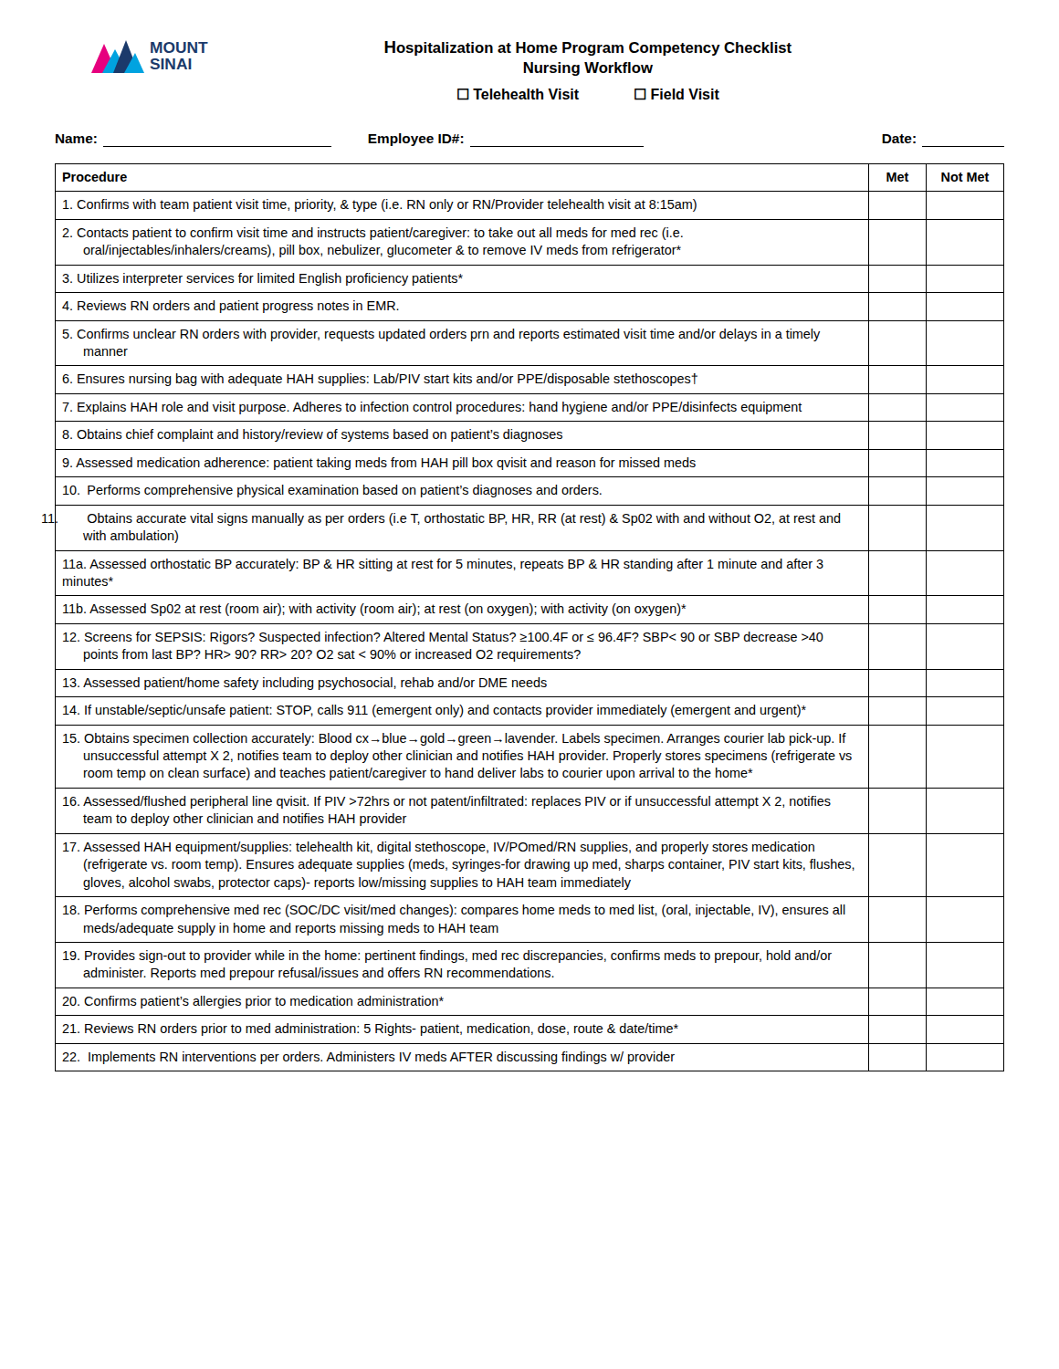MOUNT
SINAI
Hospitalization at Home Program Competency Checklist
Nursing Workflow
☐ Telehealth Visit ☐ Field Visit
Name:
Employee ID#:
Date:
| Procedure | Met | Not Met |
| --- | --- | --- |
| 1. Confirms with team patient visit time, priority, & type (i.e. RN only or RN/Provider telehealth visit at 8:15am) | | |
| 2. Contacts patient to confirm visit time and instructs patient/caregiver: to take out all meds for med rec (i.e. oral/injectables/inhalers/creams), pill box, nebulizer, glucometer & to remove IV meds from refrigerator* | | |
| 3. Utilizes interpreter services for limited English proficiency patients* | | |
| 4. Reviews RN orders and patient progress notes in EMR. | | |
| 5. Confirms unclear RN orders with provider, requests updated orders prn and reports estimated visit time and/or delays in a timely manner | | |
| 6. Ensures nursing bag with adequate HAH supplies: Lab/PIV start kits and/or PPE/disposable stethoscopes† | | |
| 7. Explains HAH role and visit purpose. Adheres to infection control procedures: hand hygiene and/or PPE/disinfects equipment | | |
| 8. Obtains chief complaint and history/review of systems based on patient’s diagnoses | | |
| 9. Assessed medication adherence: patient taking meds from HAH pill box qvisit and reason for missed meds | | |
| 10. Performs comprehensive physical examination based on patient’s diagnoses and orders. | | |
| 11. Obtains accurate vital signs manually as per orders (i.e T, orthostatic BP, HR, RR (at rest) & Sp02 with and without O2, at rest and with ambulation) | | |
| 11a. Assessed orthostatic BP accurately: BP & HR sitting at rest for 5 minutes, repeats BP & HR standing after 1 minute and after 3 minutes* | | |
| 11b. Assessed Sp02 at rest (room air); with activity (room air); at rest (on oxygen); with activity (on oxygen)* | | |
| 12. Screens for SEPSIS: Rigors? Suspected infection? Altered Mental Status? ≥100.4F or ≤ 96.4F? SBP< 90 or SBP decrease >40 points from last BP? HR> 90? RR> 20? O2 sat < 90% or increased O2 requirements? | | |
| 13. Assessed patient/home safety including psychosocial, rehab and/or DME needs | | |
| 14. If unstable/septic/unsafe patient: STOP, calls 911 (emergent only) and contacts provider immediately (emergent and urgent)* | | |
| 15. Obtains specimen collection accurately: Blood cx→blue→gold→green→lavender. Labels specimen. Arranges courier lab pick-up. If unsuccessful attempt X 2, notifies team to deploy other clinician and notifies HAH provider. Properly stores specimens (refrigerate vs room temp on clean surface) and teaches patient/caregiver to hand deliver labs to courier upon arrival to the home* | | |
| 16. Assessed/flushed peripheral line qvisit. If PIV >72hrs or not patent/infiltrated: replaces PIV or if unsuccessful attempt X 2, notifies team to deploy other clinician and notifies HAH provider | | |
| 17. Assessed HAH equipment/supplies: telehealth kit, digital stethoscope, IV/POmed/RN supplies, and properly stores medication (refrigerate vs. room temp). Ensures adequate supplies (meds, syringes-for drawing up med, sharps container, PIV start kits, flushes, gloves, alcohol swabs, protector caps)- reports low/missing supplies to HAH team immediately | | |
| 18. Performs comprehensive med rec (SOC/DC visit/med changes): compares home meds to med list, (oral, injectable, IV), ensures all meds/adequate supply in home and reports missing meds to HAH team | | |
| 19. Provides sign-out to provider while in the home: pertinent findings, med rec discrepancies, confirms meds to prepour, hold and/or administer. Reports med prepour refusal/issues and offers RN recommendations. | | |
| 20. Confirms patient’s allergies prior to medication administration* | | |
| 21. Reviews RN orders prior to med administration: 5 Rights- patient, medication, dose, route & date/time* | | |
| 22. Implements RN interventions per orders. Administers IV meds AFTER discussing findings w/ provider | | |